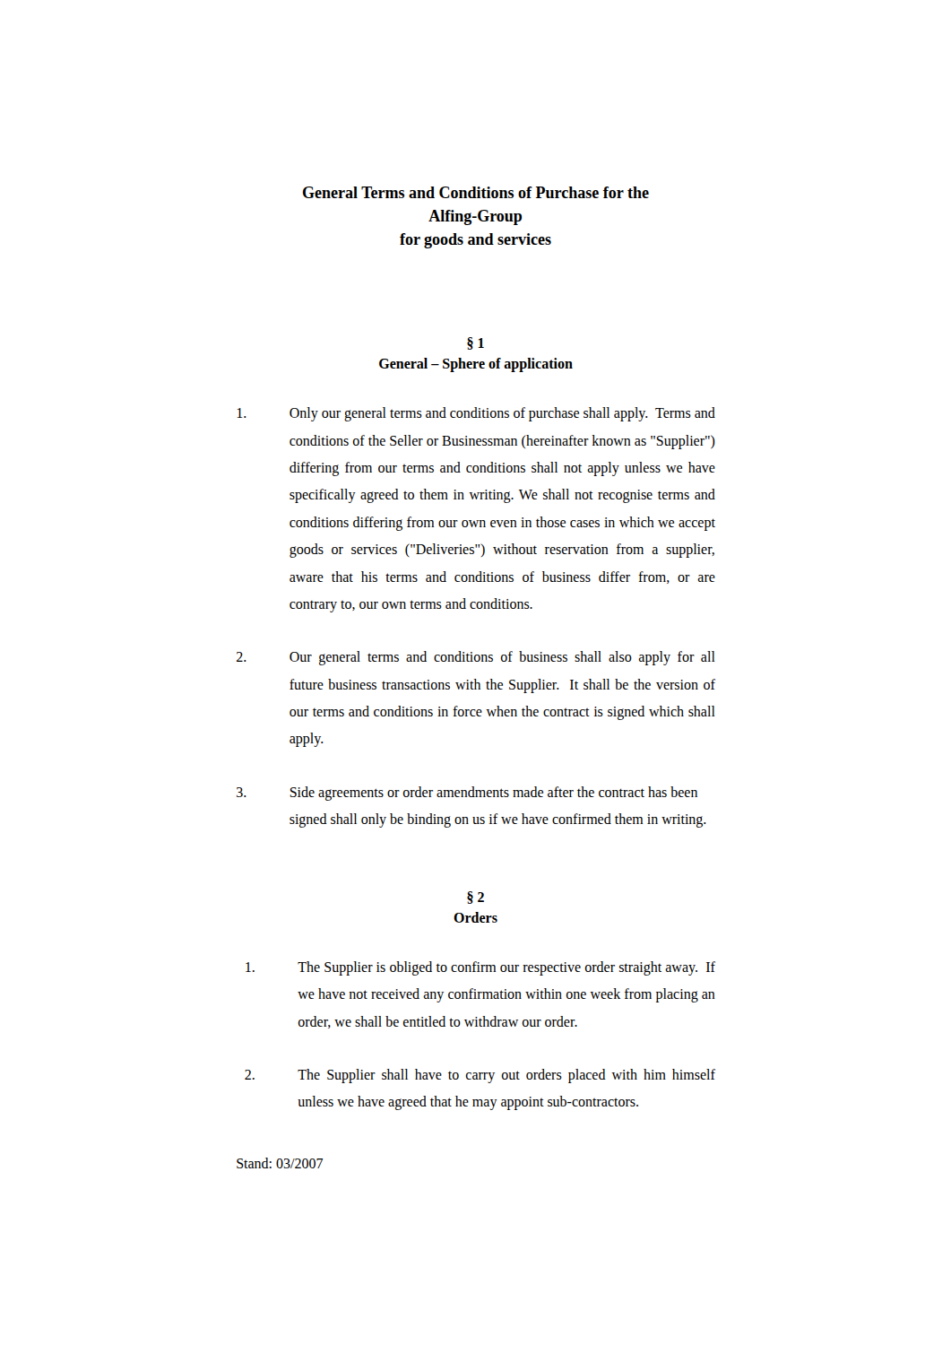General Terms and Conditions of Purchase for the
Alfing-Group
for goods and services
§ 1
General – Sphere of application
1. Only our general terms and conditions of purchase shall apply. Terms and conditions of the Seller or Businessman (hereinafter known as "Supplier") differing from our terms and conditions shall not apply unless we have specifically agreed to them in writing. We shall not recognise terms and conditions differing from our own even in those cases in which we accept goods or services ("Deliveries") without reservation from a supplier, aware that his terms and conditions of business differ from, or are contrary to, our own terms and conditions.
2. Our general terms and conditions of business shall also apply for all future business transactions with the Supplier. It shall be the version of our terms and conditions in force when the contract is signed which shall apply.
3. Side agreements or order amendments made after the contract has been signed shall only be binding on us if we have confirmed them in writing.
§ 2
Orders
1. The Supplier is obliged to confirm our respective order straight away. If we have not received any confirmation within one week from placing an order, we shall be entitled to withdraw our order.
2. The Supplier shall have to carry out orders placed with him himself unless we have agreed that he may appoint sub-contractors.
Stand: 03/2007